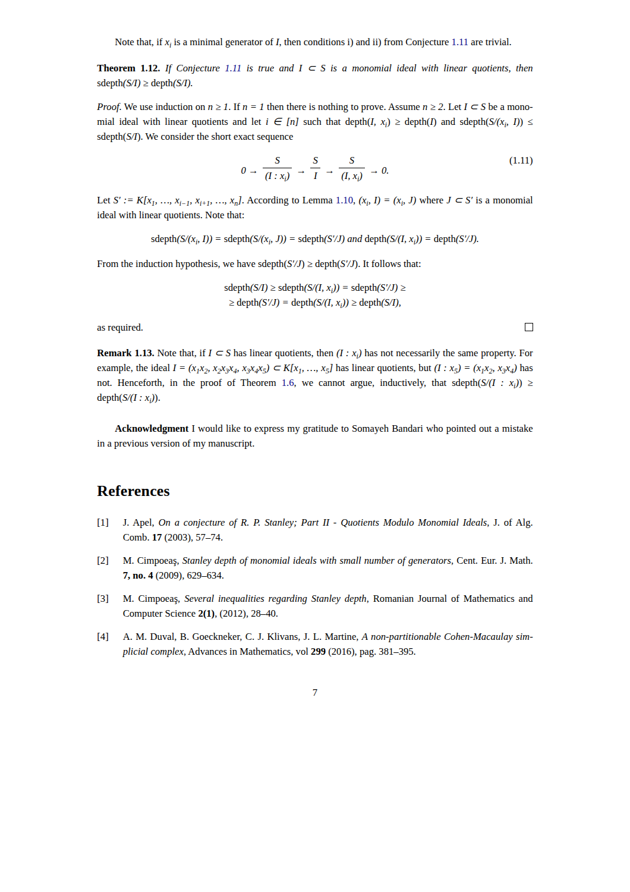Note that, if xi is a minimal generator of I, then conditions i) and ii) from Conjecture 1.11 are trivial.
Theorem 1.12. If Conjecture 1.11 is true and I ⊂ S is a monomial ideal with linear quotients, then sdepth(S/I) ≥ depth(S/I).
Proof. We use induction on n ≥ 1. If n = 1 then there is nothing to prove. Assume n ≥ 2. Let I ⊂ S be a monomial ideal with linear quotients and let i ∈ [n] such that depth(I, xi) ≥ depth(I) and sdepth(S/(xi, I)) ≤ sdepth(S/I). We consider the short exact sequence
0 → S(I : xi) → SI → S(I, xi) → 0. (1.11)
Let S′ := K[x1, …, xi−1, xi+1, …, xn]. According to Lemma 1.10, (xi, I) = (xi, J) where J ⊂ S′ is a monomial ideal with linear quotients. Note that:
sdepth(S/(xi, I)) = sdepth(S/(xi, J)) = sdepth(S′/J) and depth(S/(I, xi)) = depth(S′/J).
From the induction hypothesis, we have sdepth(S′/J) ≥ depth(S′/J). It follows that:
sdepth(S/I) ≥ sdepth(S/(I, xi)) = sdepth(S′/J) ≥ ≥ depth(S′/J) = depth(S/(I, xi)) ≥ depth(S/I),
as required.
Remark 1.13. Note that, if I ⊂ S has linear quotients, then (I : xi) has not necessarily the same property. For example, the ideal I = (x1x2, x2x3x4, x3x4x5) ⊂ K[x1, …, x5] has linear quotients, but (I : x5) = (x1x2, x3x4) has not. Henceforth, in the proof of Theorem 1.6, we cannot argue, inductively, that sdepth(S/(I : xi)) ≥ depth(S/(I : xi)).
Acknowledgment I would like to express my gratitude to Somayeh Bandari who pointed out a mistake in a previous version of my manuscript.
References
[1] J. Apel, On a conjecture of R. P. Stanley; Part II - Quotients Modulo Monomial Ideals, J. of Alg. Comb. 17 (2003), 57–74.
[2] M. Cimpoeaş, Stanley depth of monomial ideals with small number of generators, Cent. Eur. J. Math. 7, no. 4 (2009), 629–634.
[3] M. Cimpoeaş, Several inequalities regarding Stanley depth, Romanian Journal of Mathematics and Computer Science 2(1), (2012), 28–40.
[4] A. M. Duval, B. Goeckneker, C. J. Klivans, J. L. Martine, A non-partitionable Cohen-Macaulay simplicial complex, Advances in Mathematics, vol 299 (2016), pag. 381–395.
7